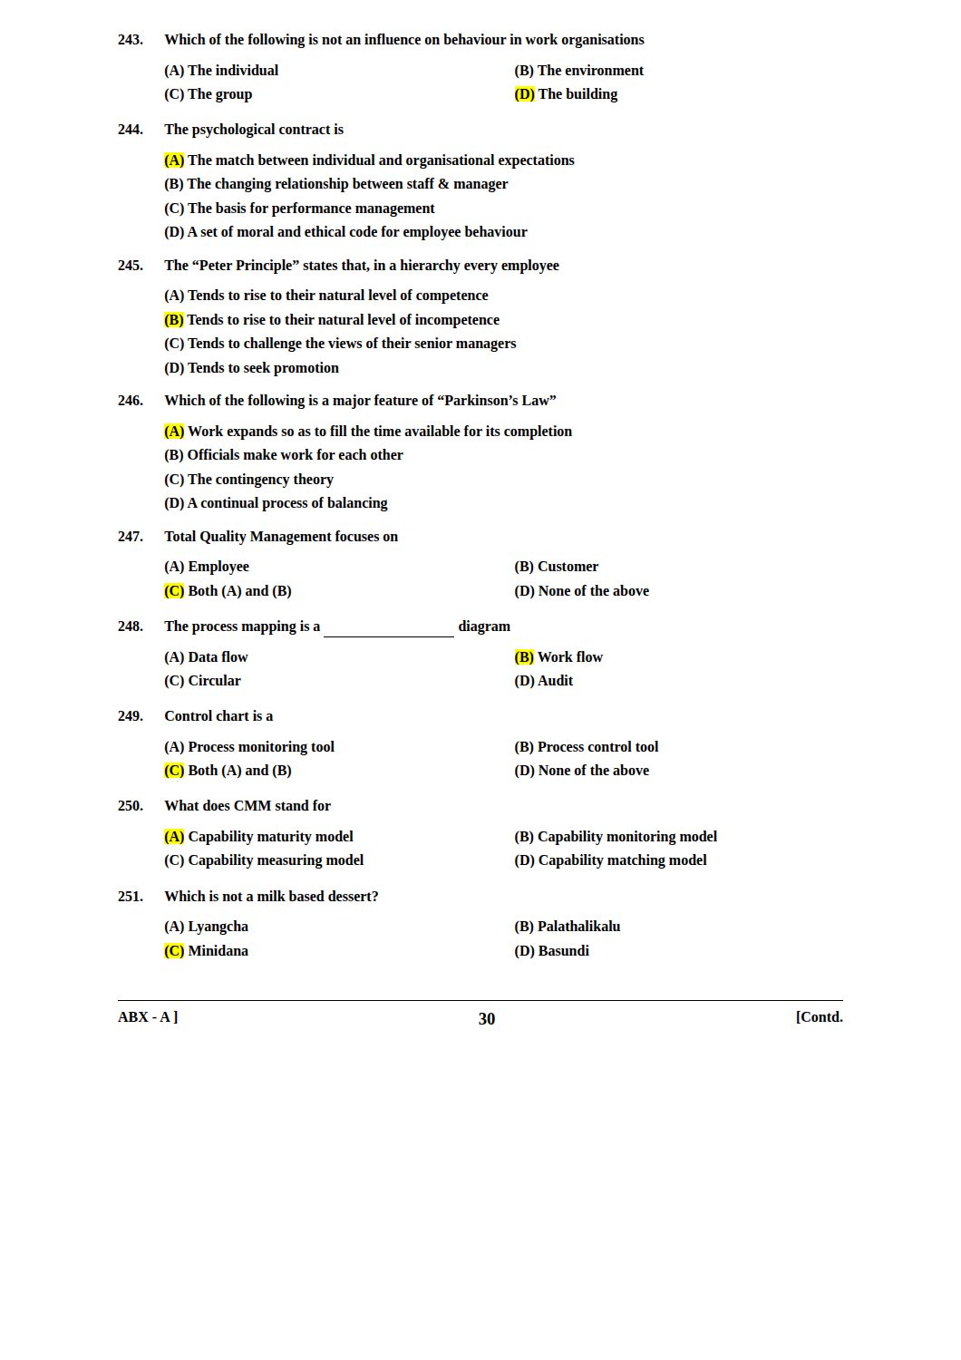243. Which of the following is not an influence on behaviour in work organisations
(A) The individual
(B) The environment
(C) The group
(D) The building
244. The psychological contract is
(A) The match between individual and organisational expectations
(B) The changing relationship between staff & manager
(C) The basis for performance management
(D) A set of moral and ethical code for employee behaviour
245. The “Peter Principle” states that, in a hierarchy every employee
(A) Tends to rise to their natural level of competence
(B) Tends to rise to their natural level of incompetence
(C) Tends to challenge the views of their senior managers
(D) Tends to seek promotion
246. Which of the following is a major feature of “Parkinson’s Law”
(A) Work expands so as to fill the time available for its completion
(B) Officials make work for each other
(C) The contingency theory
(D) A continual process of balancing
247. Total Quality Management focuses on
(A) Employee
(B) Customer
(C) Both (A) and (B)
(D) None of the above
248. The process mapping is a diagram
(A) Data flow
(B) Work flow
(C) Circular
(D) Audit
249. Control chart is a
(A) Process monitoring tool
(B) Process control tool
(C) Both (A) and (B)
(D) None of the above
250. What does CMM stand for
(A) Capability maturity model
(B) Capability monitoring model
(C) Capability measuring model
(D) Capability matching model
251. Which is not a milk based dessert?
(A) Lyangcha
(B) Palathalikalu
(C) Minidana
(D) Basundi
ABX - A ] 30 [Contd.